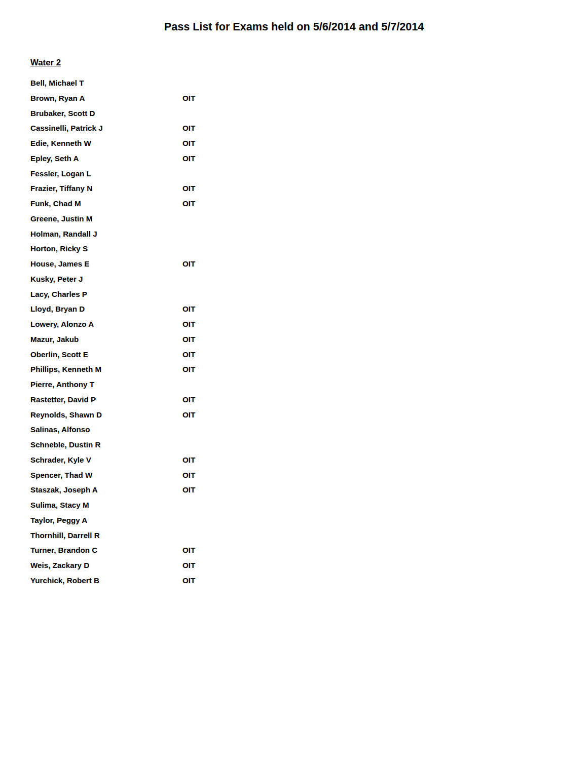Pass List for Exams held on 5/6/2014 and 5/7/2014
Water 2
| Bell, Michael T | |
| Brown, Ryan A | OIT |
| Brubaker, Scott D | |
| Cassinelli, Patrick J | OIT |
| Edie, Kenneth W | OIT |
| Epley, Seth A | OIT |
| Fessler, Logan L | |
| Frazier, Tiffany N | OIT |
| Funk, Chad M | OIT |
| Greene, Justin M | |
| Holman, Randall J | |
| Horton, Ricky S | |
| House, James E | OIT |
| Kusky, Peter J | |
| Lacy, Charles P | |
| Lloyd, Bryan D | OIT |
| Lowery, Alonzo A | OIT |
| Mazur, Jakub | OIT |
| Oberlin, Scott E | OIT |
| Phillips, Kenneth M | OIT |
| Pierre, Anthony T | |
| Rastetter, David P | OIT |
| Reynolds, Shawn D | OIT |
| Salinas, Alfonso | |
| Schneble, Dustin R | |
| Schrader, Kyle V | OIT |
| Spencer, Thad W | OIT |
| Staszak, Joseph A | OIT |
| Sulima, Stacy M | |
| Taylor, Peggy A | |
| Thornhill, Darrell R | |
| Turner, Brandon C | OIT |
| Weis, Zackary D | OIT |
| Yurchick, Robert B | OIT |